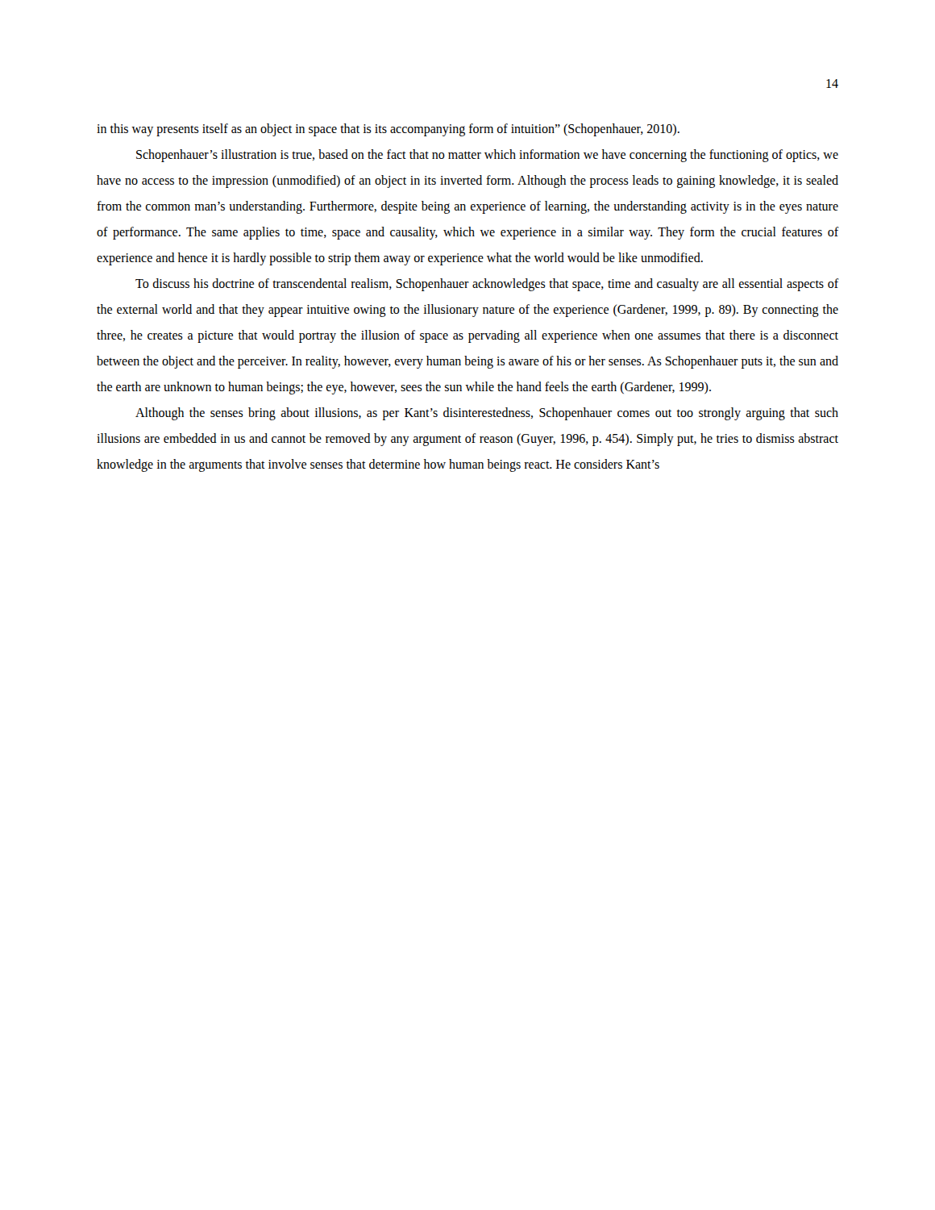14
in this way presents itself as an object in space that is its accompanying form of intuition” (Schopenhauer, 2010).
Schopenhauer’s illustration is true, based on the fact that no matter which information we have concerning the functioning of optics, we have no access to the impression (unmodified) of an object in its inverted form. Although the process leads to gaining knowledge, it is sealed from the common man’s understanding. Furthermore, despite being an experience of learning, the understanding activity is in the eyes nature of performance. The same applies to time, space and causality, which we experience in a similar way. They form the crucial features of experience and hence it is hardly possible to strip them away or experience what the world would be like unmodified.
To discuss his doctrine of transcendental realism, Schopenhauer acknowledges that space, time and casualty are all essential aspects of the external world and that they appear intuitive owing to the illusionary nature of the experience (Gardener, 1999, p. 89). By connecting the three, he creates a picture that would portray the illusion of space as pervading all experience when one assumes that there is a disconnect between the object and the perceiver. In reality, however, every human being is aware of his or her senses. As Schopenhauer puts it, the sun and the earth are unknown to human beings; the eye, however, sees the sun while the hand feels the earth (Gardener, 1999).
Although the senses bring about illusions, as per Kant’s disinterestedness, Schopenhauer comes out too strongly arguing that such illusions are embedded in us and cannot be removed by any argument of reason (Guyer, 1996, p. 454). Simply put, he tries to dismiss abstract knowledge in the arguments that involve senses that determine how human beings react. He considers Kant’s